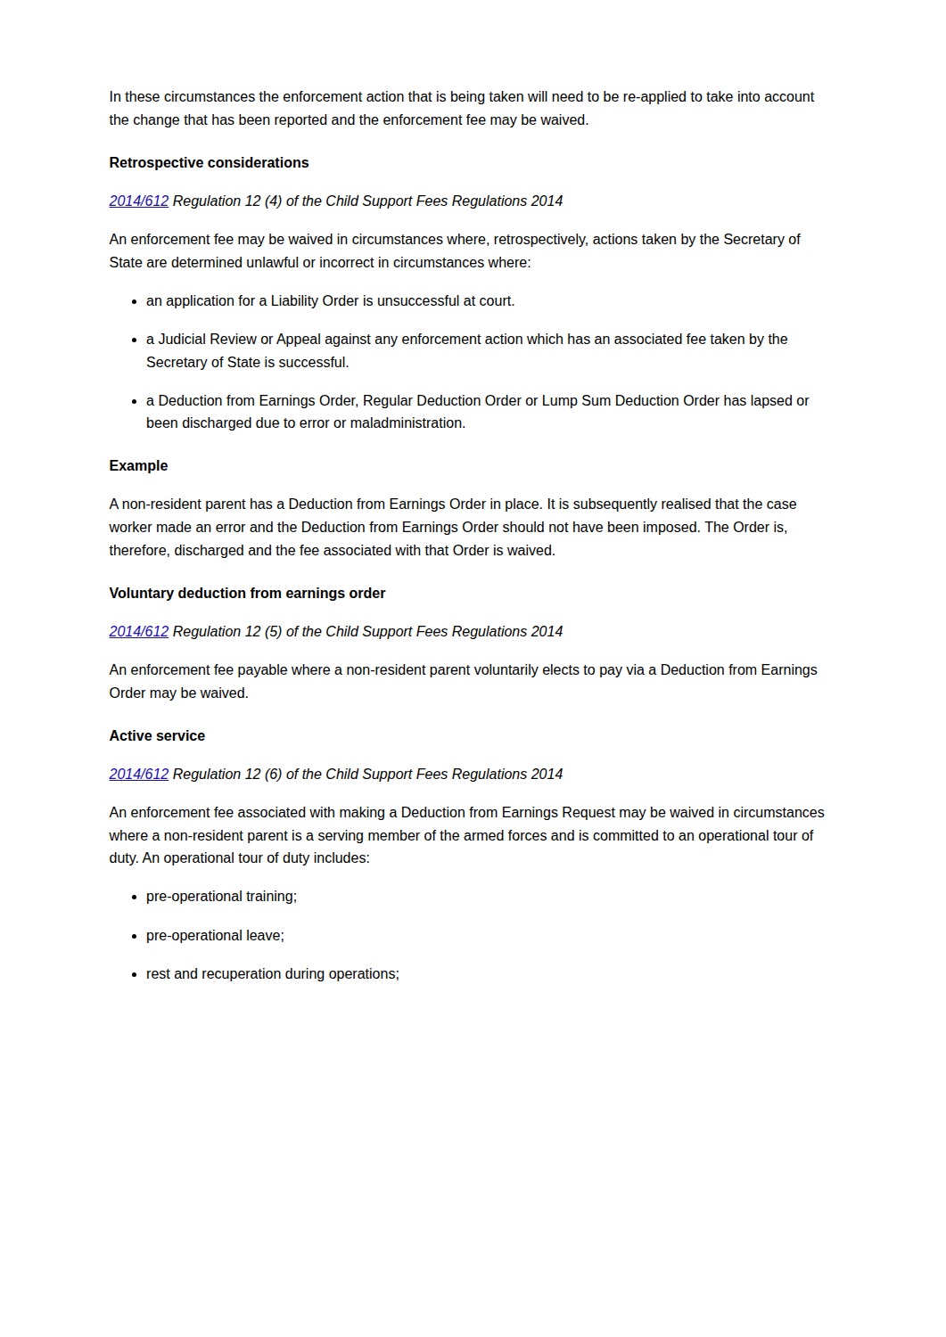In these circumstances the enforcement action that is being taken will need to be re-applied to take into account the change that has been reported and the enforcement fee may be waived.
Retrospective considerations
2014/612 Regulation 12 (4) of the Child Support Fees Regulations 2014
An enforcement fee may be waived in circumstances where, retrospectively, actions taken by the Secretary of State are determined unlawful or incorrect in circumstances where:
an application for a Liability Order is unsuccessful at court.
a Judicial Review or Appeal against any enforcement action which has an associated fee taken by the Secretary of State is successful.
a Deduction from Earnings Order, Regular Deduction Order or Lump Sum Deduction Order has lapsed or been discharged due to error or maladministration.
Example
A non-resident parent has a Deduction from Earnings Order in place. It is subsequently realised that the case worker made an error and the Deduction from Earnings Order should not have been imposed. The Order is, therefore, discharged and the fee associated with that Order is waived.
Voluntary deduction from earnings order
2014/612 Regulation 12 (5) of the Child Support Fees Regulations 2014
An enforcement fee payable where a non-resident parent voluntarily elects to pay via a Deduction from Earnings Order may be waived.
Active service
2014/612 Regulation 12 (6) of the Child Support Fees Regulations 2014
An enforcement fee associated with making a Deduction from Earnings Request may be waived in circumstances where a non-resident parent is a serving member of the armed forces and is committed to an operational tour of duty. An operational tour of duty includes:
pre-operational training;
pre-operational leave;
rest and recuperation during operations;